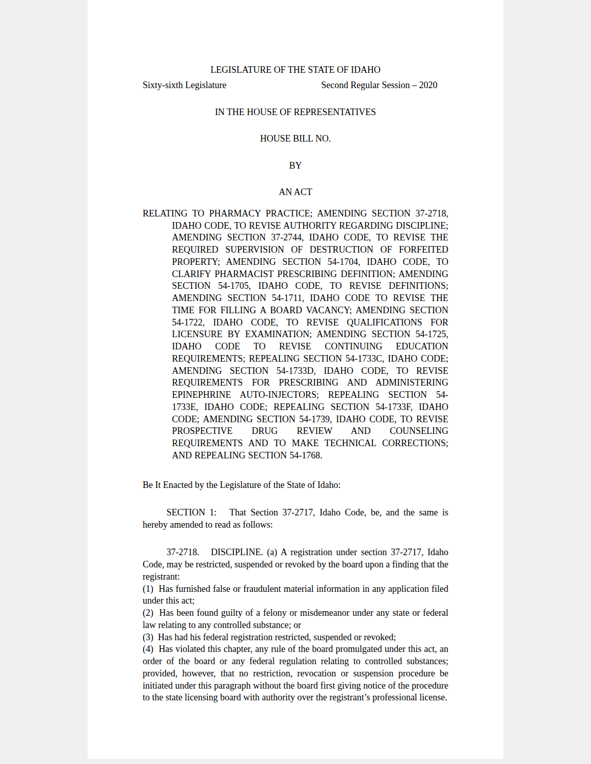LEGISLATURE OF THE STATE OF IDAHO
Sixty-sixth Legislature Second Regular Session – 2020
IN THE HOUSE OF REPRESENTATIVES
HOUSE BILL NO.
BY
AN ACT
RELATING TO PHARMACY PRACTICE; AMENDING SECTION 37-2718, IDAHO CODE, TO REVISE AUTHORITY REGARDING DISCIPLINE; AMENDING SECTION 37-2744, IDAHO CODE, TO REVISE THE REQUIRED SUPERVISION OF DESTRUCTION OF FORFEITED PROPERTY; AMENDING SECTION 54-1704, IDAHO CODE, TO CLARIFY PHARMACIST PRESCRIBING DEFINITION; AMENDING SECTION 54-1705, IDAHO CODE, TO REVISE DEFINITIONS; AMENDING SECTION 54-1711, IDAHO CODE TO REVISE THE TIME FOR FILLING A BOARD VACANCY; AMENDING SECTION 54-1722, IDAHO CODE, TO REVISE QUALIFICATIONS FOR LICENSURE BY EXAMINATION; AMENDING SECTION 54-1725, IDAHO CODE TO REVISE CONTINUING EDUCATION REQUIREMENTS; REPEALING SECTION 54-1733C, IDAHO CODE; AMENDING SECTION 54-1733D, IDAHO CODE, TO REVISE REQUIREMENTS FOR PRESCRIBING AND ADMINISTERING EPINEPHRINE AUTO-INJECTORS; REPEALING SECTION 54-1733E, IDAHO CODE; REPEALING SECTION 54-1733F, IDAHO CODE; AMENDING SECTION 54-1739, IDAHO CODE, TO REVISE PROSPECTIVE DRUG REVIEW AND COUNSELING REQUIREMENTS AND TO MAKE TECHNICAL CORRECTIONS; AND REPEALING SECTION 54-1768.
Be It Enacted by the Legislature of the State of Idaho:
SECTION 1: That Section 37-2717, Idaho Code, be, and the same is hereby amended to read as follows:
37-2718. DISCIPLINE. (a) A registration under section 37-2717, Idaho Code, may be restricted, suspended or revoked by the board upon a finding that the registrant:
(1) Has furnished false or fraudulent material information in any application filed under this act;
(2) Has been found guilty of a felony or misdemeanor under any state or federal law relating to any controlled substance; or
(3) Has had his federal registration restricted, suspended or revoked;
(4) Has violated this chapter, any rule of the board promulgated under this act, an order of the board or any federal regulation relating to controlled substances; provided, however, that no restriction, revocation or suspension procedure be initiated under this paragraph without the board first giving notice of the procedure to the state licensing board with authority over the registrant’s professional license.